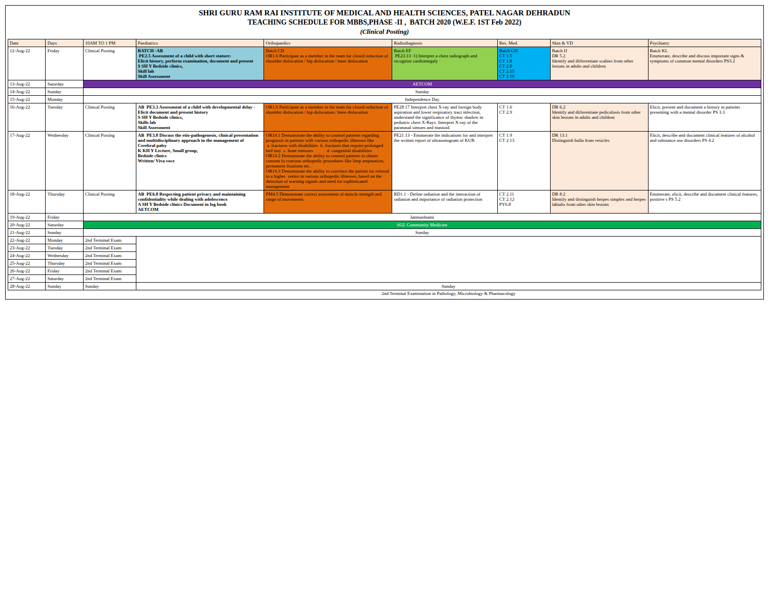SHRI GURU RAM RAI INSTITUTE OF MEDICAL AND HEALTH SCIENCES, PATEL NAGAR DEHRADUN
TEACHING SCHEDULE FOR MBBS,PHASE -II , BATCH 2020 (W.E.F. 1ST Feb 2022)
(Clinical Posting)
| Date | Days | 10AM TO 1 PM | Paediatrics | Orthopaedics | Radiodiagnosis | Res. Med. | Skin & VD | Psychiatry |
| --- | --- | --- | --- | --- | --- | --- | --- | --- |
| 12-Aug-22 | Friday | Clinical Posting | BATCH -AB PE2.5 Assessment of a child with short stature: Elicit history, perform examination, document and present S SH Y Bedside clinics, Skill lab Skill Assessment | Batch CD OR1.6 Participate as a member in the team for closed reduction of shoulder dislocation / hip dislocation / knee dislocation | Batch EF PE23.13 -1) Interpret a chest radiograph and recognize cardiomegaly | Batch GH CT 1.5 CT 1.8 CT 2.8 CT 2.15 CT 2.10 | Batch IJ DR 5.2 Identify and differentiate scabies from other lesions in adults and children | Batch KL Enumerate, describe and discuss important signs & symptoms of common mental disorders PS3.2 |
| 13-Aug-22 | Saturday | AETCOM |
| 14-Aug-22 | Sunday | Sunday |
| 15-Aug-22 | Monday | Independence Day |
| 16-Aug-22 | Tuesday | Clinical Posting | AB PE3.3 Assessment of a child with developmental delay - Elicit document and present history S SH Y Bedside clinics, Skills lab Skill Assessment | OR1.6 Participate as a member in the team for closed reduction of shoulder dislocation / hip dislocation / knee dislocation | PE28.17 Interpret chest X-ray and foreign body aspiration and lower respiratory tract infection, understand the significance of thymic shadow in pediatric chest X-Rays. Interpret X-ray of the paranasal sinsues and mastoid. | CT 1.6 CT 2.9 | DR 6.2 Identify and differentiate pediculosis from other skin lesions in adults and children | Elicit, present and document a history in patients presenting with a mental disorder PS 3.3 |
| 17-Aug-22 | Wednesday | Clinical Posting | AB PE3.8 Discuss the etio-pathogenesis, clinical presentation and multidisciplinary approach in the management of Cerebral palsy K KH Y Lecture, Small group, Bedside clinics Written/ Viva voce | OR14.1 Demonstrate the ability to counsel patients regarding prognosis in patients with various orthopedic illnesses like a. fractures with disabilities b. fractures that require prolonged bed stay c. bone tumours d. congenital disabilities OR14.2 Demonstrate the ability to counsel patients to obtain consent fo rvarious orthopedic procedures like limp amputation, permanent fixations etc.. OR14.3 Demonstrate the ability to convince the patient for referral to a higher centre in various orthopedic illnesses, based on the detection of warning signals and need for sophisticated management | PE21.13 - Enumerate the indications for and interpret the written report of ultrasonogram of KUB | CT 1.9 CT 2.13 | DR 13.1 Distinguish bulla from vesicles | Elicit, describe and document clinical features of alcohol and substance use disorders PS 4.2 |
| 18-Aug-22 | Thursday | Clinical Posting | AB PE6.8 Respecting patient privacy and maintaining confidentiality while dealing with adolescence A SH Y Bedside clinics Document in log book AETCOM | PM4.5 Demonstrate correct assessment of muscle strength and range of movements | RD1.1 - Define radiation and the interaction of radiation and importance of radiation protection | CT 2.11 CT 2.12 PY6.8 | DR 8.2 Identify and distinguish herpes simplex and herpes labialis from other skin lesions | Enumerate, elicit, describe and document clinical features, positive s PS 5.2 |
| 19-Aug-22 | Friday | Janmashtami |
| 20-Aug-22 | Saturday | SGL Community Medicine |
| 21-Aug-22 | Sunday | Sunday |
| 22-Aug-22 | Monday | 2nd Terminal Exam | |
| 23-Aug-22 | Tuesday | 2nd Terminal Exam |
| 24-Aug-22 | Wednesday | 2nd Terminal Exam |
| 25-Aug-22 | Thursday | 2nd Terminal Exam |
| 26-Aug-22 | Friday | 2nd Terminal Exam |
| 27-Aug-22 | Saturday | 2nd Terminal Exam |
| 28-Aug-22 | Sunday | Sunday | Sunday |
| | 2nd Terminal Examination in Pathology, Microbiology & Pharmacology |